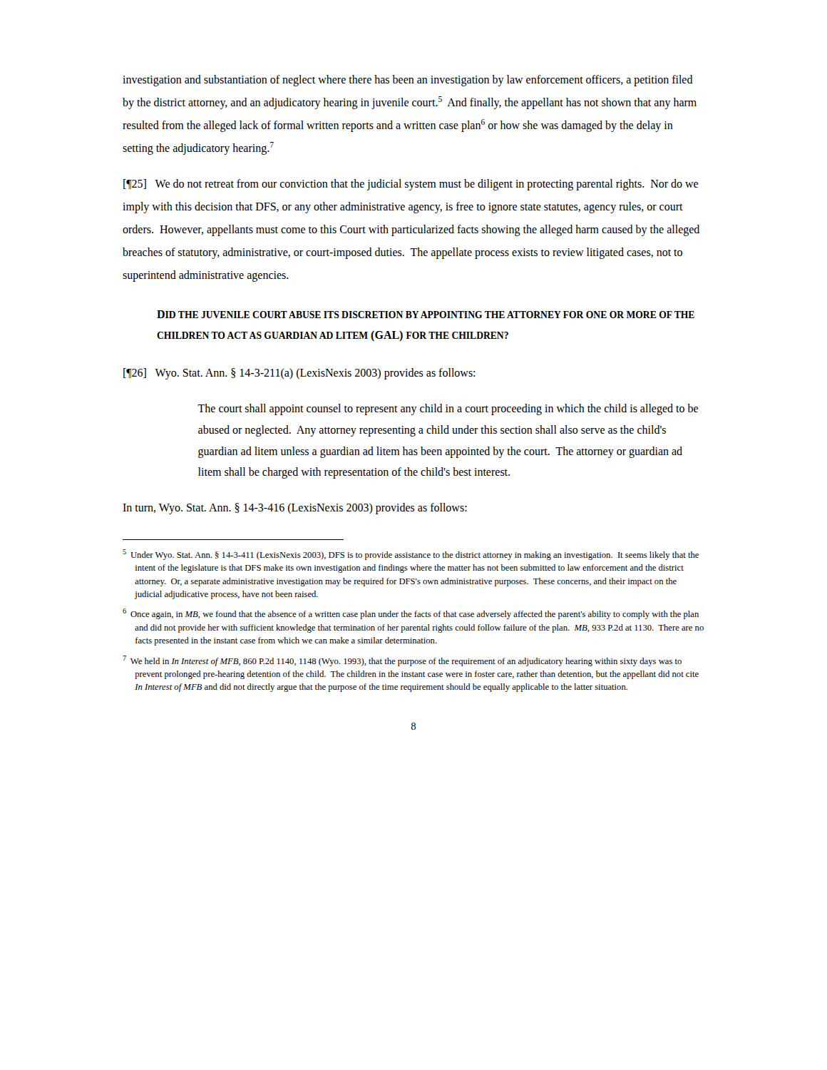investigation and substantiation of neglect where there has been an investigation by law enforcement officers, a petition filed by the district attorney, and an adjudicatory hearing in juvenile court.5 And finally, the appellant has not shown that any harm resulted from the alleged lack of formal written reports and a written case plan6 or how she was damaged by the delay in setting the adjudicatory hearing.7
[¶25] We do not retreat from our conviction that the judicial system must be diligent in protecting parental rights. Nor do we imply with this decision that DFS, or any other administrative agency, is free to ignore state statutes, agency rules, or court orders. However, appellants must come to this Court with particularized facts showing the alleged harm caused by the alleged breaches of statutory, administrative, or court-imposed duties. The appellate process exists to review litigated cases, not to superintend administrative agencies.
DID THE JUVENILE COURT ABUSE ITS DISCRETION BY APPOINTING THE ATTORNEY FOR ONE OR MORE OF THE CHILDREN TO ACT AS GUARDIAN AD LITEM (GAL) FOR THE CHILDREN?
[¶26] Wyo. Stat. Ann. § 14-3-211(a) (LexisNexis 2003) provides as follows:
The court shall appoint counsel to represent any child in a court proceeding in which the child is alleged to be abused or neglected. Any attorney representing a child under this section shall also serve as the child's guardian ad litem unless a guardian ad litem has been appointed by the court. The attorney or guardian ad litem shall be charged with representation of the child's best interest.
In turn, Wyo. Stat. Ann. § 14-3-416 (LexisNexis 2003) provides as follows:
5 Under Wyo. Stat. Ann. § 14-3-411 (LexisNexis 2003), DFS is to provide assistance to the district attorney in making an investigation. It seems likely that the intent of the legislature is that DFS make its own investigation and findings where the matter has not been submitted to law enforcement and the district attorney. Or, a separate administrative investigation may be required for DFS's own administrative purposes. These concerns, and their impact on the judicial adjudicative process, have not been raised.
6 Once again, in MB, we found that the absence of a written case plan under the facts of that case adversely affected the parent's ability to comply with the plan and did not provide her with sufficient knowledge that termination of her parental rights could follow failure of the plan. MB, 933 P.2d at 1130. There are no facts presented in the instant case from which we can make a similar determination.
7 We held in In Interest of MFB, 860 P.2d 1140, 1148 (Wyo. 1993), that the purpose of the requirement of an adjudicatory hearing within sixty days was to prevent prolonged pre-hearing detention of the child. The children in the instant case were in foster care, rather than detention, but the appellant did not cite In Interest of MFB and did not directly argue that the purpose of the time requirement should be equally applicable to the latter situation.
8